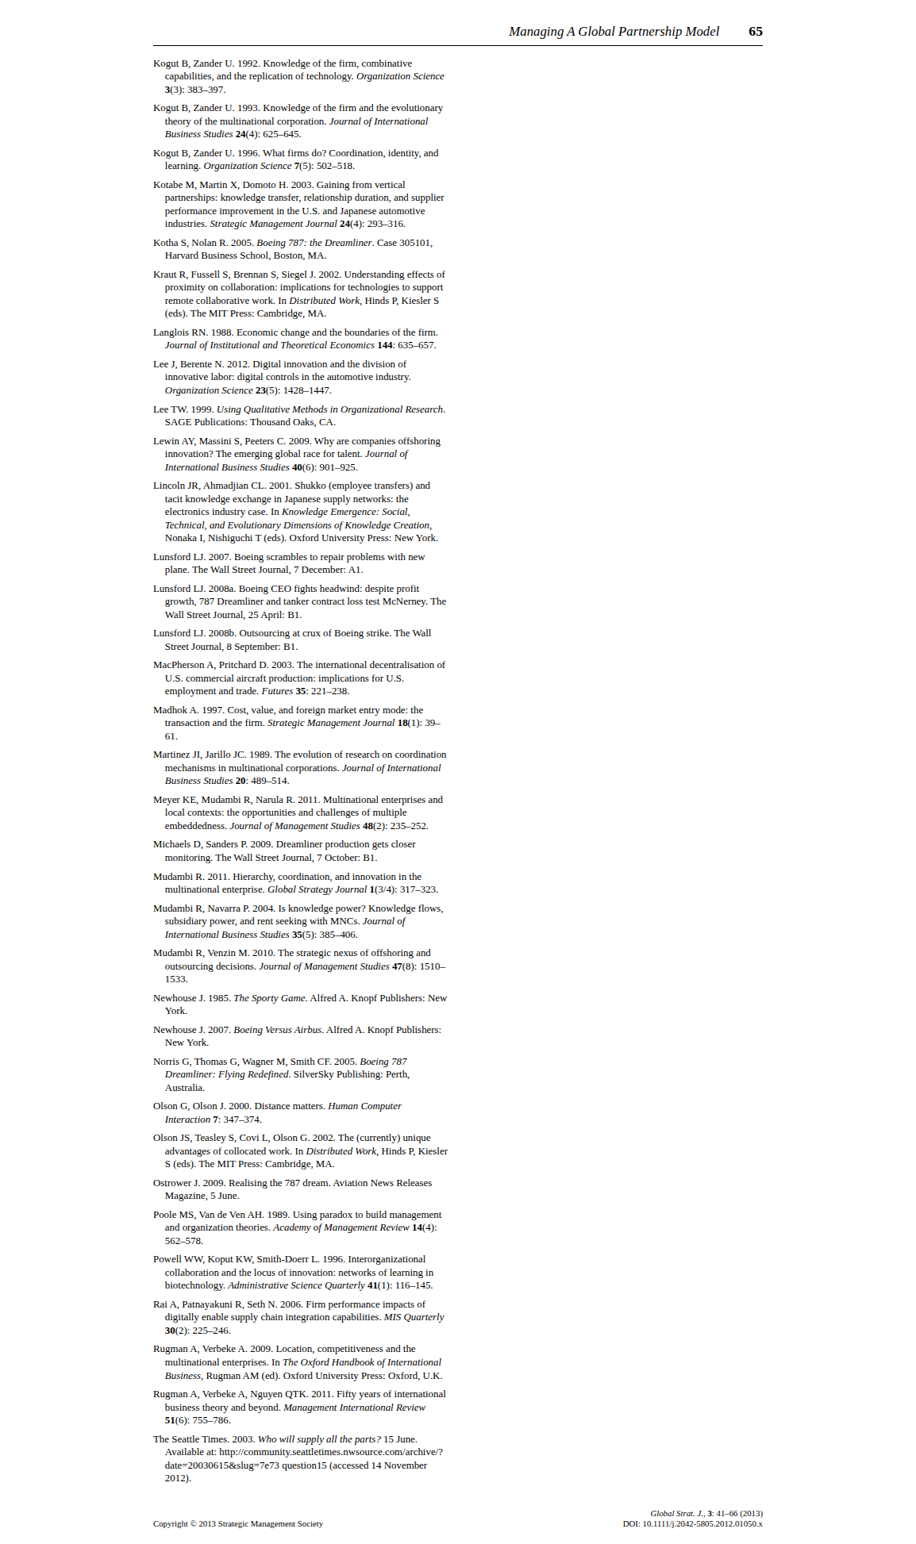Managing A Global Partnership Model 65
Kogut B, Zander U. 1992. Knowledge of the firm, combinative capabilities, and the replication of technology. Organization Science 3(3): 383–397.
Kogut B, Zander U. 1993. Knowledge of the firm and the evolutionary theory of the multinational corporation. Journal of International Business Studies 24(4): 625–645.
Kogut B, Zander U. 1996. What firms do? Coordination, identity, and learning. Organization Science 7(5): 502–518.
Kotabe M, Martin X, Domoto H. 2003. Gaining from vertical partnerships: knowledge transfer, relationship duration, and supplier performance improvement in the U.S. and Japanese automotive industries. Strategic Management Journal 24(4): 293–316.
Kotha S, Nolan R. 2005. Boeing 787: the Dreamliner. Case 305101, Harvard Business School, Boston, MA.
Kraut R, Fussell S, Brennan S, Siegel J. 2002. Understanding effects of proximity on collaboration: implications for technologies to support remote collaborative work. In Distributed Work, Hinds P, Kiesler S (eds). The MIT Press: Cambridge, MA.
Langlois RN. 1988. Economic change and the boundaries of the firm. Journal of Institutional and Theoretical Economics 144: 635–657.
Lee J, Berente N. 2012. Digital innovation and the division of innovative labor: digital controls in the automotive industry. Organization Science 23(5): 1428–1447.
Lee TW. 1999. Using Qualitative Methods in Organizational Research. SAGE Publications: Thousand Oaks, CA.
Lewin AY, Massini S, Peeters C. 2009. Why are companies offshoring innovation? The emerging global race for talent. Journal of International Business Studies 40(6): 901–925.
Lincoln JR, Ahmadjian CL. 2001. Shukko (employee transfers) and tacit knowledge exchange in Japanese supply networks: the electronics industry case. In Knowledge Emergence: Social, Technical, and Evolutionary Dimensions of Knowledge Creation, Nonaka I, Nishiguchi T (eds). Oxford University Press: New York.
Lunsford LJ. 2007. Boeing scrambles to repair problems with new plane. The Wall Street Journal, 7 December: A1.
Lunsford LJ. 2008a. Boeing CEO fights headwind: despite profit growth, 787 Dreamliner and tanker contract loss test McNerney. The Wall Street Journal, 25 April: B1.
Lunsford LJ. 2008b. Outsourcing at crux of Boeing strike. The Wall Street Journal, 8 September: B1.
MacPherson A, Pritchard D. 2003. The international decentralisation of U.S. commercial aircraft production: implications for U.S. employment and trade. Futures 35: 221–238.
Madhok A. 1997. Cost, value, and foreign market entry mode: the transaction and the firm. Strategic Management Journal 18(1): 39–61.
Martinez JI, Jarillo JC. 1989. The evolution of research on coordination mechanisms in multinational corporations. Journal of International Business Studies 20: 489–514.
Meyer KE, Mudambi R, Narula R. 2011. Multinational enterprises and local contexts: the opportunities and challenges of multiple embeddedness. Journal of Management Studies 48(2): 235–252.
Michaels D, Sanders P. 2009. Dreamliner production gets closer monitoring. The Wall Street Journal, 7 October: B1.
Mudambi R. 2011. Hierarchy, coordination, and innovation in the multinational enterprise. Global Strategy Journal 1(3/4): 317–323.
Mudambi R, Navarra P. 2004. Is knowledge power? Knowledge flows, subsidiary power, and rent seeking with MNCs. Journal of International Business Studies 35(5): 385–406.
Mudambi R, Venzin M. 2010. The strategic nexus of offshoring and outsourcing decisions. Journal of Management Studies 47(8): 1510–1533.
Newhouse J. 1985. The Sporty Game. Alfred A. Knopf Publishers: New York.
Newhouse J. 2007. Boeing Versus Airbus. Alfred A. Knopf Publishers: New York.
Norris G, Thomas G, Wagner M, Smith CF. 2005. Boeing 787 Dreamliner: Flying Redefined. SilverSky Publishing: Perth, Australia.
Olson G, Olson J. 2000. Distance matters. Human Computer Interaction 7: 347–374.
Olson JS, Teasley S, Covi L, Olson G. 2002. The (currently) unique advantages of collocated work. In Distributed Work, Hinds P, Kiesler S (eds). The MIT Press: Cambridge, MA.
Ostrower J. 2009. Realising the 787 dream. Aviation News Releases Magazine, 5 June.
Poole MS, Van de Ven AH. 1989. Using paradox to build management and organization theories. Academy of Management Review 14(4): 562–578.
Powell WW, Koput KW, Smith-Doerr L. 1996. Interorganizational collaboration and the locus of innovation: networks of learning in biotechnology. Administrative Science Quarterly 41(1): 116–145.
Rai A, Patnayakuni R, Seth N. 2006. Firm performance impacts of digitally enable supply chain integration capabilities. MIS Quarterly 30(2): 225–246.
Rugman A, Verbeke A. 2009. Location, competitiveness and the multinational enterprises. In The Oxford Handbook of International Business, Rugman AM (ed). Oxford University Press: Oxford, U.K.
Rugman A, Verbeke A, Nguyen QTK. 2011. Fifty years of international business theory and beyond. Management International Review 51(6): 755–786.
The Seattle Times. 2003. Who will supply all the parts? 15 June. Available at: http://community.seattletimes.nwsource.com/archive/?date=20030615&slug=7e73 question15 (accessed 14 November 2012).
Copyright © 2013 Strategic Management Society
Global Strat. J., 3: 41–66 (2013)
DOI: 10.1111/j.2042-5805.2012.01050.x